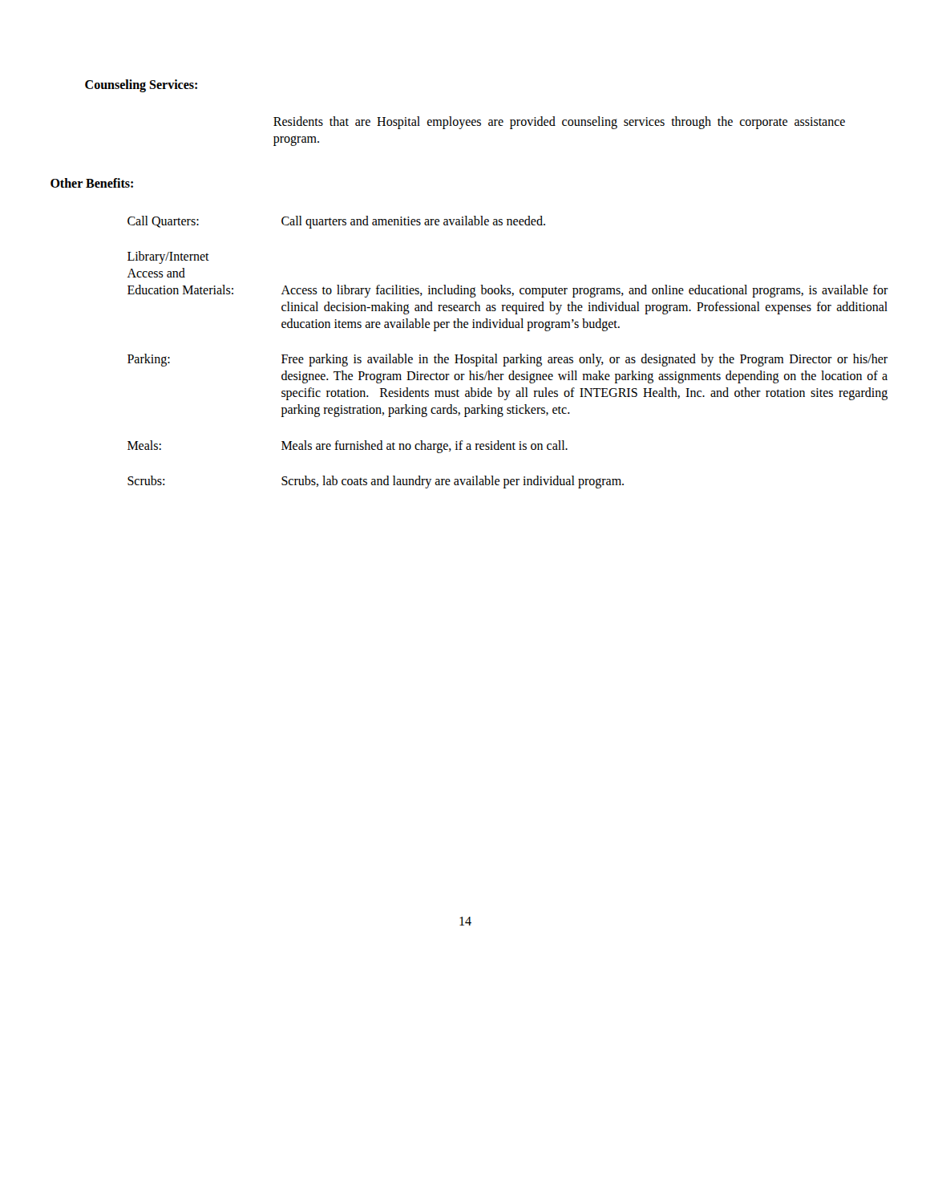Counseling Services:
Residents that are Hospital employees are provided counseling services through the corporate assistance program.
Other Benefits:
| Call Quarters: | Call quarters and amenities are available as needed. |
| Library/Internet | |
| Access and | |
| Education Materials: | Access to library facilities, including books, computer programs, and online educational programs, is available for clinical decision-making and research as required by the individual program. Professional expenses for additional education items are available per the individual program’s budget. |
| Parking: | Free parking is available in the Hospital parking areas only, or as designated by the Program Director or his/her designee. The Program Director or his/her designee will make parking assignments depending on the location of a specific rotation. Residents must abide by all rules of INTEGRIS Health, Inc. and other rotation sites regarding parking registration, parking cards, parking stickers, etc. |
| Meals: | Meals are furnished at no charge, if a resident is on call. |
| Scrubs: | Scrubs, lab coats and laundry are available per individual program. |
14